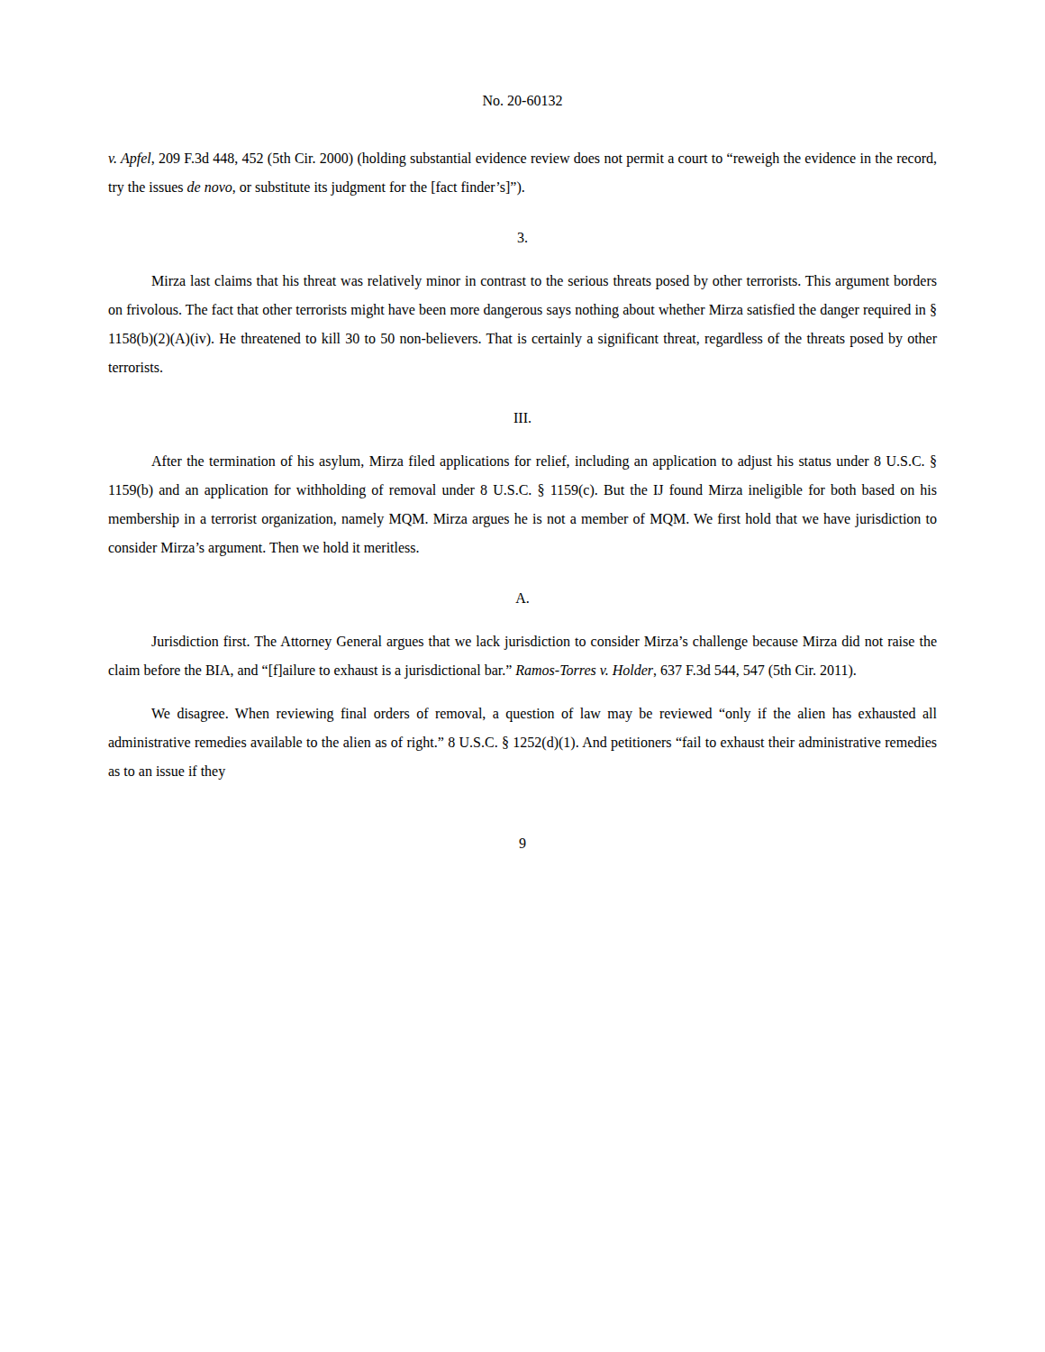No. 20-60132
v. Apfel, 209 F.3d 448, 452 (5th Cir. 2000) (holding substantial evidence review does not permit a court to “reweigh the evidence in the record, try the issues de novo, or substitute its judgment for the [fact finder’s]”).
3.
Mirza last claims that his threat was relatively minor in contrast to the serious threats posed by other terrorists. This argument borders on frivolous. The fact that other terrorists might have been more dangerous says nothing about whether Mirza satisfied the danger required in § 1158(b)(2)(A)(iv). He threatened to kill 30 to 50 non-believers. That is certainly a significant threat, regardless of the threats posed by other terrorists.
III.
After the termination of his asylum, Mirza filed applications for relief, including an application to adjust his status under 8 U.S.C. § 1159(b) and an application for withholding of removal under 8 U.S.C. § 1159(c). But the IJ found Mirza ineligible for both based on his membership in a terrorist organization, namely MQM. Mirza argues he is not a member of MQM. We first hold that we have jurisdiction to consider Mirza’s argument. Then we hold it meritless.
A.
Jurisdiction first. The Attorney General argues that we lack jurisdiction to consider Mirza’s challenge because Mirza did not raise the claim before the BIA, and “[f]ailure to exhaust is a jurisdictional bar.” Ramos-Torres v. Holder, 637 F.3d 544, 547 (5th Cir. 2011).
We disagree. When reviewing final orders of removal, a question of law may be reviewed “only if the alien has exhausted all administrative remedies available to the alien as of right.” 8 U.S.C. § 1252(d)(1). And petitioners “fail to exhaust their administrative remedies as to an issue if they
9